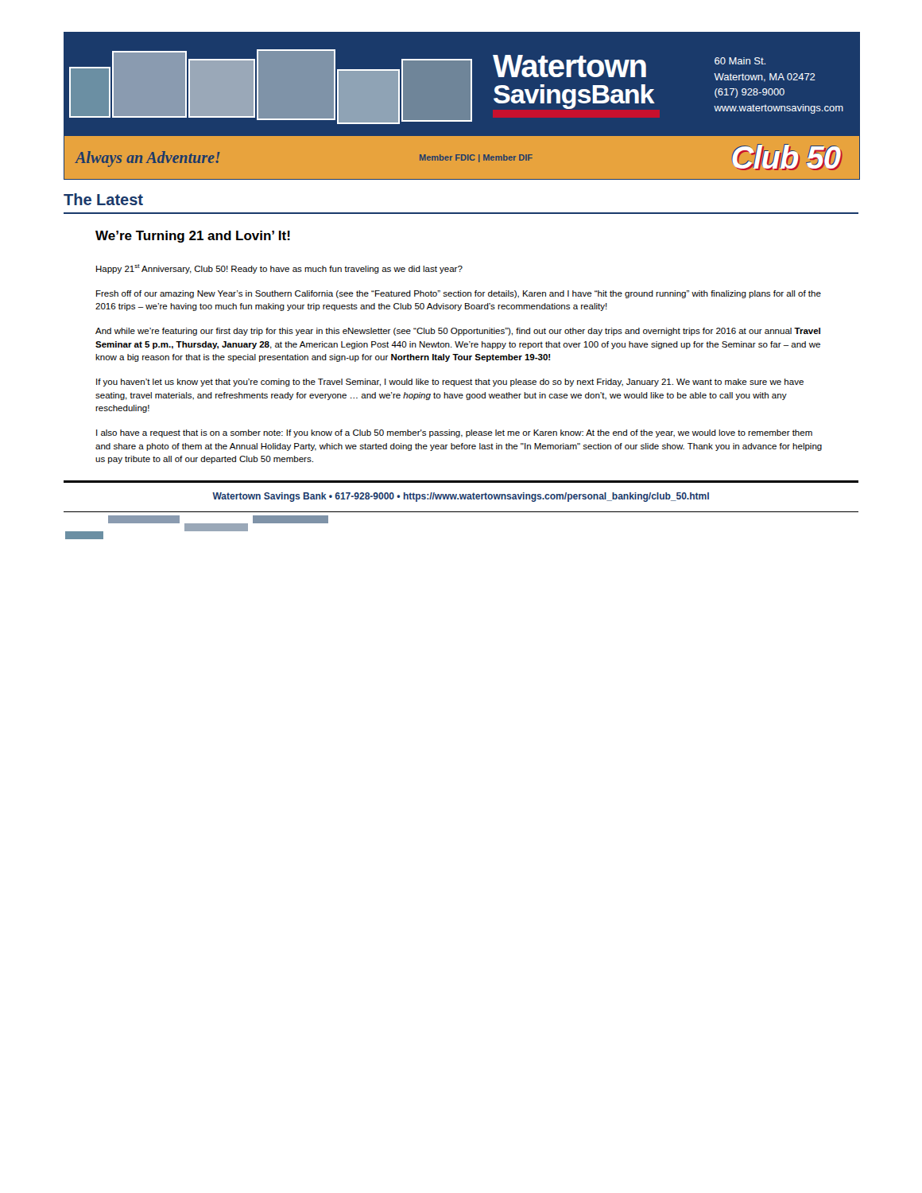Watertown SavingsBank
60 Main St.
Watertown, MA 02472
(617) 928-9000
www.watertownsavings.com
Always an Adventure! Member FDIC | Member DIF Club 50
The Latest
We’re Turning 21 and Lovin’ It!
Happy 21st Anniversary, Club 50! Ready to have as much fun traveling as we did last year?
Fresh off of our amazing New Year’s in Southern California (see the “Featured Photo” section for details), Karen and I have “hit the ground running” with finalizing plans for all of the 2016 trips – we’re having too much fun making your trip requests and the Club 50 Advisory Board’s recommendations a reality!
And while we’re featuring our first day trip for this year in this eNewsletter (see “Club 50 Opportunities”), find out our other day trips and overnight trips for 2016 at our annual Travel Seminar at 5 p.m., Thursday, January 28, at the American Legion Post 440 in Newton. We’re happy to report that over 100 of you have signed up for the Seminar so far – and we know a big reason for that is the special presentation and sign-up for our Northern Italy Tour September 19-30!
If you haven’t let us know yet that you’re coming to the Travel Seminar, I would like to request that you please do so by next Friday, January 21. We want to make sure we have seating, travel materials, and refreshments ready for everyone … and we’re hoping to have good weather but in case we don’t, we would like to be able to call you with any rescheduling!
I also have a request that is on a somber note: If you know of a Club 50 member's passing, please let me or Karen know: At the end of the year, we would love to remember them and share a photo of them at the Annual Holiday Party, which we started doing the year before last in the "In Memoriam" section of our slide show. Thank you in advance for helping us pay tribute to all of our departed Club 50 members.
Watertown Savings Bank • 617-928-9000 • https://www.watertownsavings.com/personal_banking/club_50.html